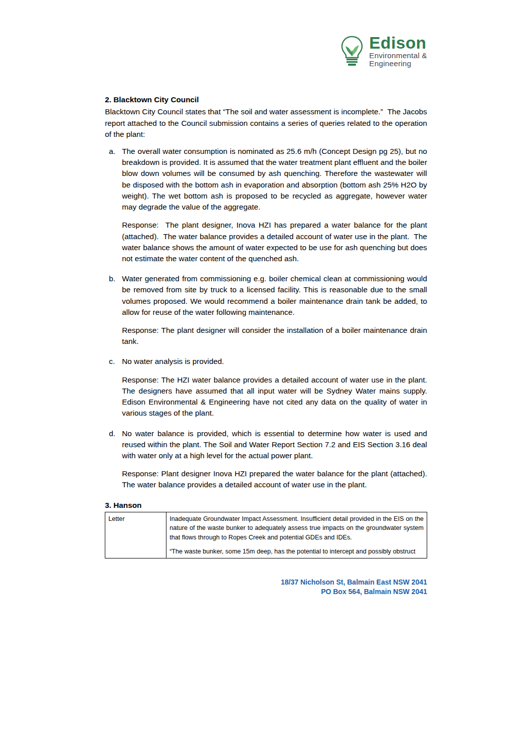Edison Environmental & Engineering
2. Blacktown City Council
Blacktown City Council states that “The soil and water assessment is incomplete.” The Jacobs report attached to the Council submission contains a series of queries related to the operation of the plant:
The overall water consumption is nominated as 25.6 m/h (Concept Design pg 25), but no breakdown is provided. It is assumed that the water treatment plant effluent and the boiler blow down volumes will be consumed by ash quenching. Therefore the wastewater will be disposed with the bottom ash in evaporation and absorption (bottom ash 25% H2O by weight). The wet bottom ash is proposed to be recycled as aggregate, however water may degrade the value of the aggregate.
Response: The plant designer, Inova HZI has prepared a water balance for the plant (attached). The water balance provides a detailed account of water use in the plant. The water balance shows the amount of water expected to be use for ash quenching but does not estimate the water content of the quenched ash.
Water generated from commissioning e.g. boiler chemical clean at commissioning would be removed from site by truck to a licensed facility. This is reasonable due to the small volumes proposed. We would recommend a boiler maintenance drain tank be added, to allow for reuse of the water following maintenance.
Response: The plant designer will consider the installation of a boiler maintenance drain tank.
No water analysis is provided.
Response: The HZI water balance provides a detailed account of water use in the plant. The designers have assumed that all input water will be Sydney Water mains supply. Edison Environmental & Engineering have not cited any data on the quality of water in various stages of the plant.
No water balance is provided, which is essential to determine how water is used and reused within the plant. The Soil and Water Report Section 7.2 and EIS Section 3.16 deal with water only at a high level for the actual power plant.
Response: Plant designer Inova HZI prepared the water balance for the plant (attached). The water balance provides a detailed account of water use in the plant.
3. Hanson
| Letter | Inadequate Groundwater Impact Assessment. Insufficient detail provided in the EIS on the nature of the waste bunker to adequately assess true impacts on the groundwater system that flows through to Ropes Creek and potential GDEs and IDEs. “The waste bunker, some 15m deep, has the potential to intercept and possibly obstruct |
18/37 Nicholson St, Balmain East NSW 2041
PO Box 564, Balmain NSW 2041